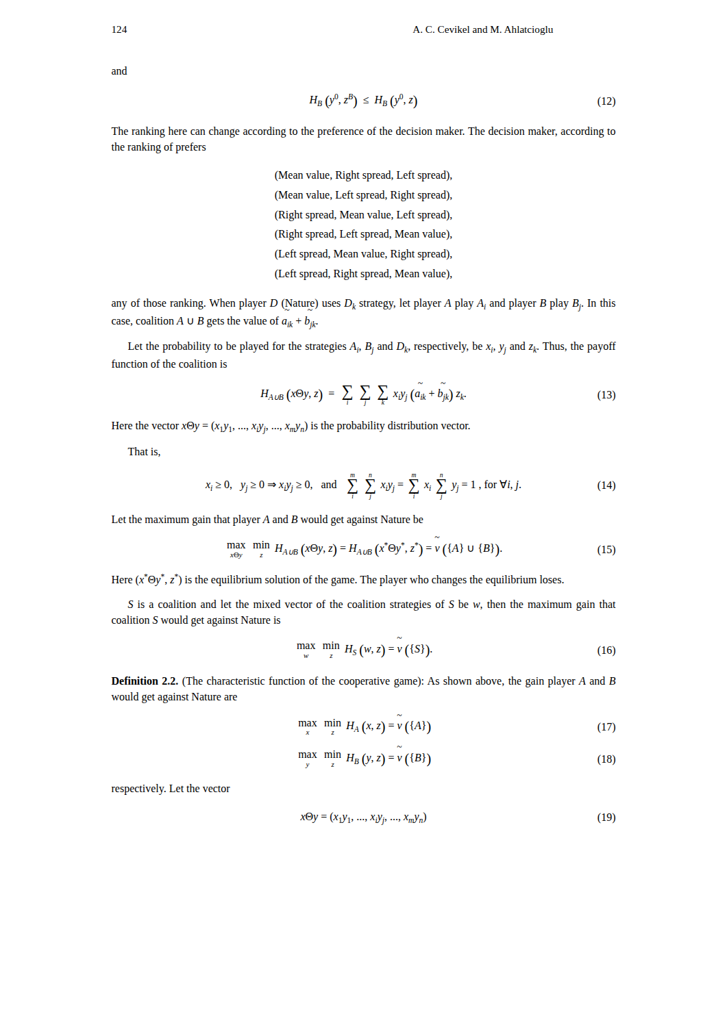124 A. C. Cevikel and M. Ahlatcioglu
and
HB (y0, zB) ≤ HB (y0, z) (12)
The ranking here can change according to the preference of the decision maker. The decision maker, according to the ranking of prefers
(Mean value, Right spread, Left spread),
(Mean value, Left spread, Right spread),
(Right spread, Mean value, Left spread),
(Right spread, Left spread, Mean value),
(Left spread, Mean value, Right spread),
(Left spread, Right spread, Mean value),
any of those ranking. When player D (Nature) uses Dk strategy, let player A play Ai and player B play Bj. In this case, coalition A ∪ B gets the value of ~aik + ~bjk.
Let the probability to be played for the strategies Ai, Bj and Dk, respectively, be xi, yj and zk. Thus, the payoff function of the coalition is
HA∪B (xΘy, z) = ∑i ∑j ∑k xiyj (~aik + ~bjk) zk. (13)
Here the vector xΘy = (x1y1, ..., xiyj, ..., xmyn) is the probability distribution vector.
That is,
xi ≥ 0, yj ≥ 0 ⇒ xiyj ≥ 0, and m∑i n∑j xiyj = m∑i xi n∑j yj = 1 , for ∀i, j. (14)
Let the maximum gain that player A and B would get against Nature be
max xΘy min z HA∪B (xΘy, z) = HA∪B (x*Θy*, z*) = ~v ({A} ∪ {B}). (15)
Here (x*Θy*, z*) is the equilibrium solution of the game. The player who changes the equilibrium loses.
S is a coalition and let the mixed vector of the coalition strategies of S be w, then the maximum gain that coalition S would get against Nature is
max w min z HS (w, z) = ~v ({S}). (16)
Definition 2.2. (The characteristic function of the cooperative game): As shown above, the gain player A and B would get against Nature are
max x min z HA (x, z) = ~v ({A}) (17)
max y min z HB (y, z) = ~v ({B}) (18)
respectively. Let the vector
xΘy = (x1y1, ..., xiyj, ..., xmyn) (19)